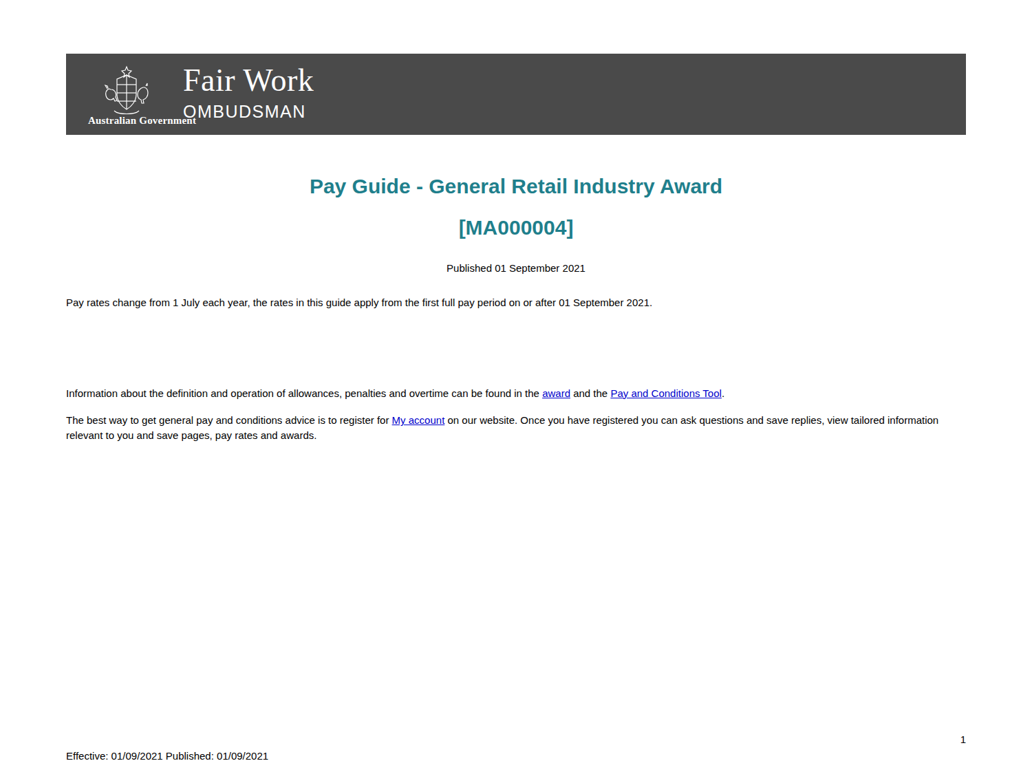Australian Government
Fair Work
OMBUDSMAN
Pay Guide - General Retail Industry Award [MA000004]
Published 01 September 2021
Pay rates change from 1 July each year, the rates in this guide apply from the first full pay period on or after 01 September 2021.
Information about the definition and operation of allowances, penalties and overtime can be found in the award and the Pay and Conditions Tool.
The best way to get general pay and conditions advice is to register for My account on our website. Once you have registered you can ask questions and save replies, view tailored information relevant to you and save pages, pay rates and awards.
1
Effective: 01/09/2021 Published: 01/09/2021